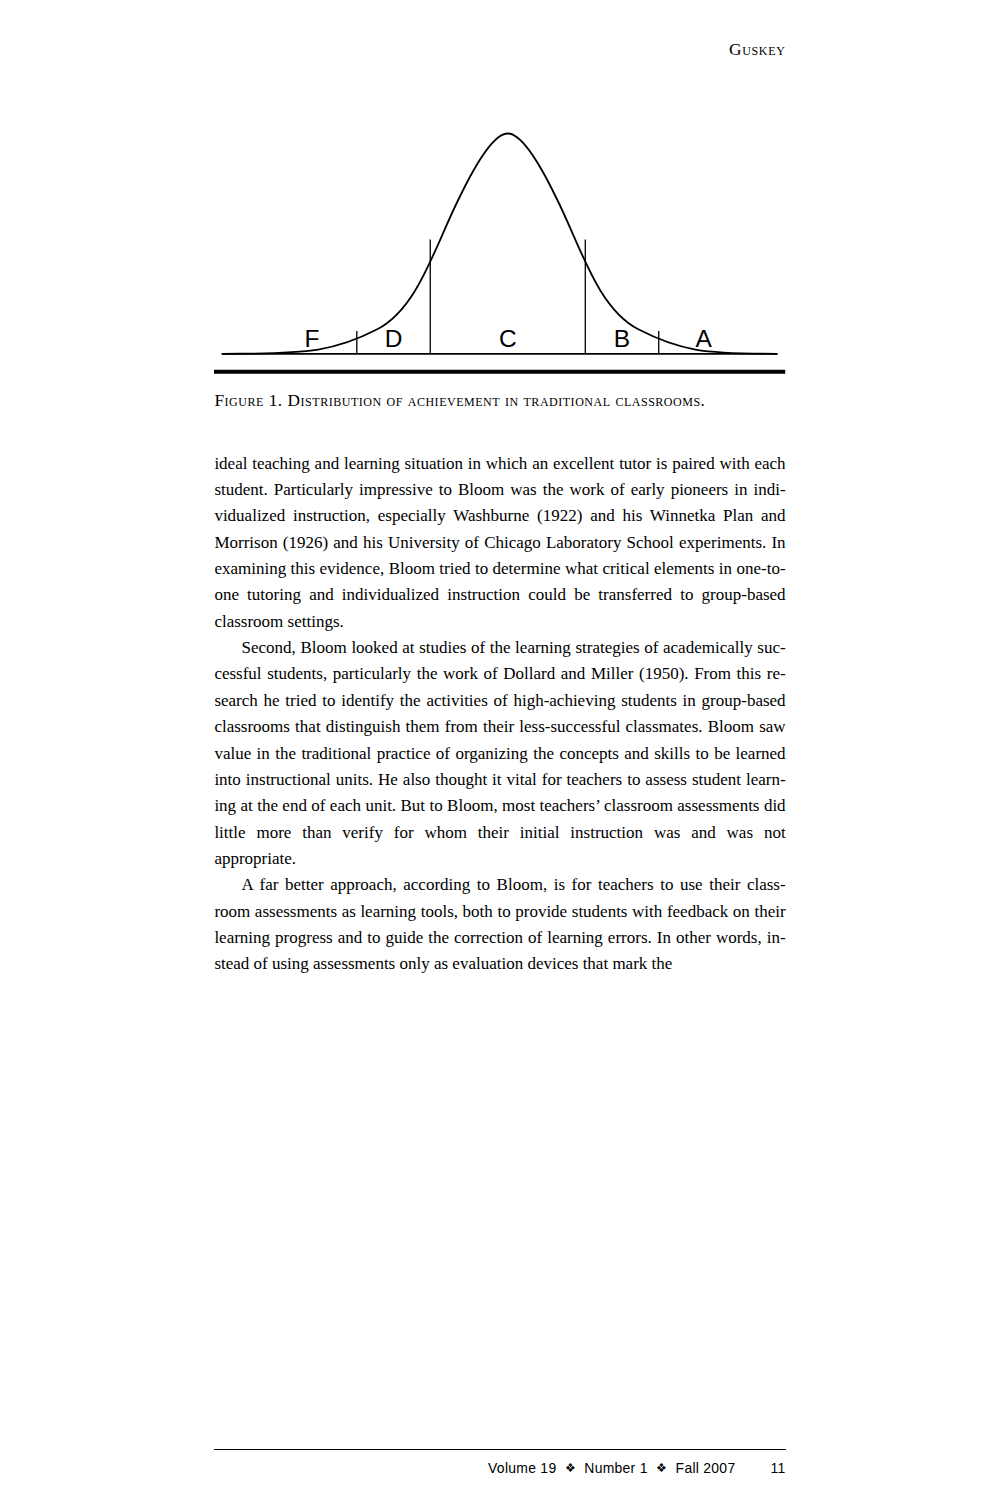Guskey
F D C B A
Figure 1. Distribution of achievement in traditional classrooms.
ideal teaching and learning situation in which an excellent tutor is paired with each student. Particularly impressive to Bloom was the work of early pioneers in individualized instruction, especially Washburne (1922) and his Winnetka Plan and Morrison (1926) and his University of Chicago Laboratory School experiments. In examining this evidence, Bloom tried to determine what critical elements in one-to-one tutoring and individualized instruction could be transferred to group-based classroom settings.
Second, Bloom looked at studies of the learning strategies of academically successful students, particularly the work of Dollard and Miller (1950). From this research he tried to identify the activities of high-achieving students in group-based classrooms that distinguish them from their less-successful classmates. Bloom saw value in the traditional practice of organizing the concepts and skills to be learned into instructional units. He also thought it vital for teachers to assess student learning at the end of each unit. But to Bloom, most teachers’ classroom assessments did little more than verify for whom their initial instruction was and was not appropriate.
A far better approach, according to Bloom, is for teachers to use their classroom assessments as learning tools, both to provide students with feedback on their learning progress and to guide the correction of learning errors. In other words, instead of using assessments only as evaluation devices that mark the
Volume 19 ❖ Number 1 ❖ Fall 2007 11